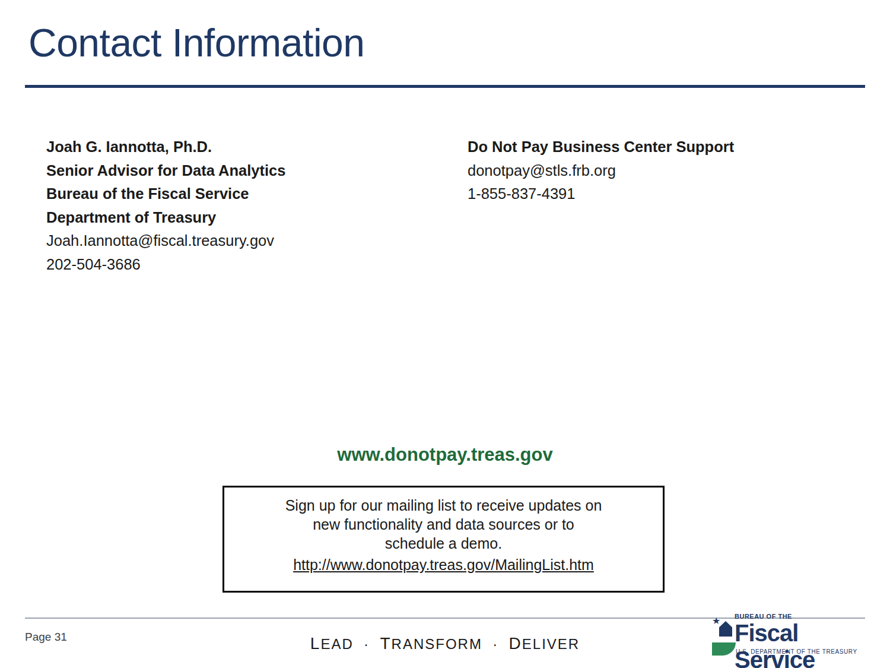Contact Information
Joah G. Iannotta, Ph.D.
Senior Advisor for Data Analytics
Bureau of the Fiscal Service
Department of Treasury
Joah.Iannotta@fiscal.treasury.gov
202-504-3686
Do Not Pay Business Center Support
donotpay@stls.frb.org
1-855-837-4391
www.donotpay.treas.gov
Sign up for our mailing list to receive updates on
new functionality and data sources or to
schedule a demo.
http://www.donotpay.treas.gov/MailingList.htm
Page 31
LEAD · TRANSFORM · DELIVER
★
BUREAU OF THE
Fiscal Service
U.S. DEPARTMENT OF THE TREASURY